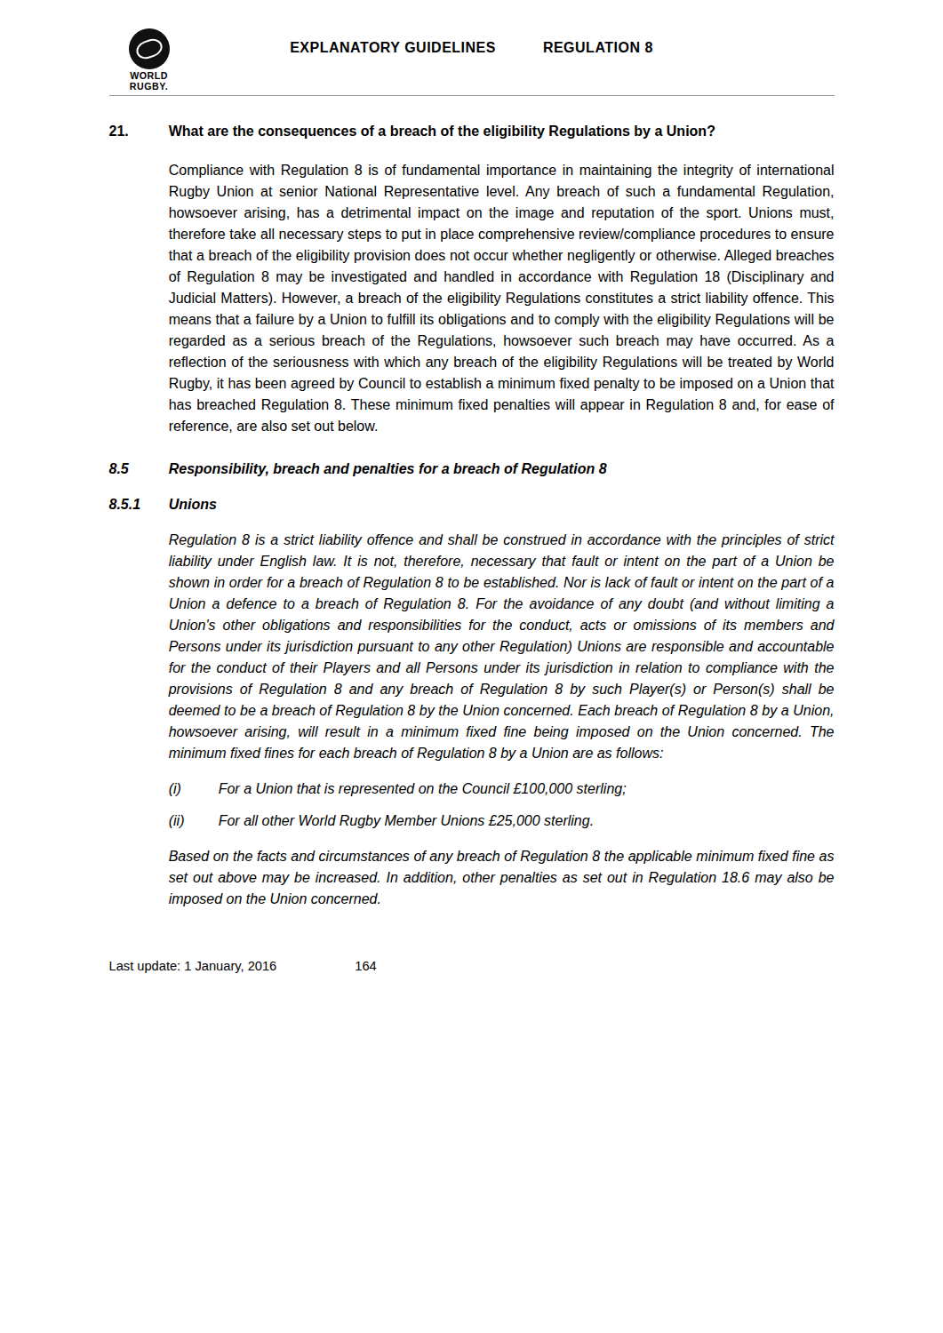WORLD RUGBY.
EXPLANATORY GUIDELINES REGULATION 8
21.
What are the consequences of a breach of the eligibility Regulations by a Union?
Compliance with Regulation 8 is of fundamental importance in maintaining the integrity of international Rugby Union at senior National Representative level. Any breach of such a fundamental Regulation, howsoever arising, has a detrimental impact on the image and reputation of the sport. Unions must, therefore take all necessary steps to put in place comprehensive review/compliance procedures to ensure that a breach of the eligibility provision does not occur whether negligently or otherwise. Alleged breaches of Regulation 8 may be investigated and handled in accordance with Regulation 18 (Disciplinary and Judicial Matters). However, a breach of the eligibility Regulations constitutes a strict liability offence. This means that a failure by a Union to fulfill its obligations and to comply with the eligibility Regulations will be regarded as a serious breach of the Regulations, howsoever such breach may have occurred. As a reflection of the seriousness with which any breach of the eligibility Regulations will be treated by World Rugby, it has been agreed by Council to establish a minimum fixed penalty to be imposed on a Union that has breached Regulation 8. These minimum fixed penalties will appear in Regulation 8 and, for ease of reference, are also set out below.
8.5
Responsibility, breach and penalties for a breach of Regulation 8
8.5.1
Unions
Regulation 8 is a strict liability offence and shall be construed in accordance with the principles of strict liability under English law. It is not, therefore, necessary that fault or intent on the part of a Union be shown in order for a breach of Regulation 8 to be established. Nor is lack of fault or intent on the part of a Union a defence to a breach of Regulation 8. For the avoidance of any doubt (and without limiting a Union's other obligations and responsibilities for the conduct, acts or omissions of its members and Persons under its jurisdiction pursuant to any other Regulation) Unions are responsible and accountable for the conduct of their Players and all Persons under its jurisdiction in relation to compliance with the provisions of Regulation 8 and any breach of Regulation 8 by such Player(s) or Person(s) shall be deemed to be a breach of Regulation 8 by the Union concerned. Each breach of Regulation 8 by a Union, howsoever arising, will result in a minimum fixed fine being imposed on the Union concerned. The minimum fixed fines for each breach of Regulation 8 by a Union are as follows:
(i) For a Union that is represented on the Council £100,000 sterling;
(ii) For all other World Rugby Member Unions £25,000 sterling.
Based on the facts and circumstances of any breach of Regulation 8 the applicable minimum fixed fine as set out above may be increased. In addition, other penalties as set out in Regulation 18.6 may also be imposed on the Union concerned.
Last update: 1 January, 2016
164